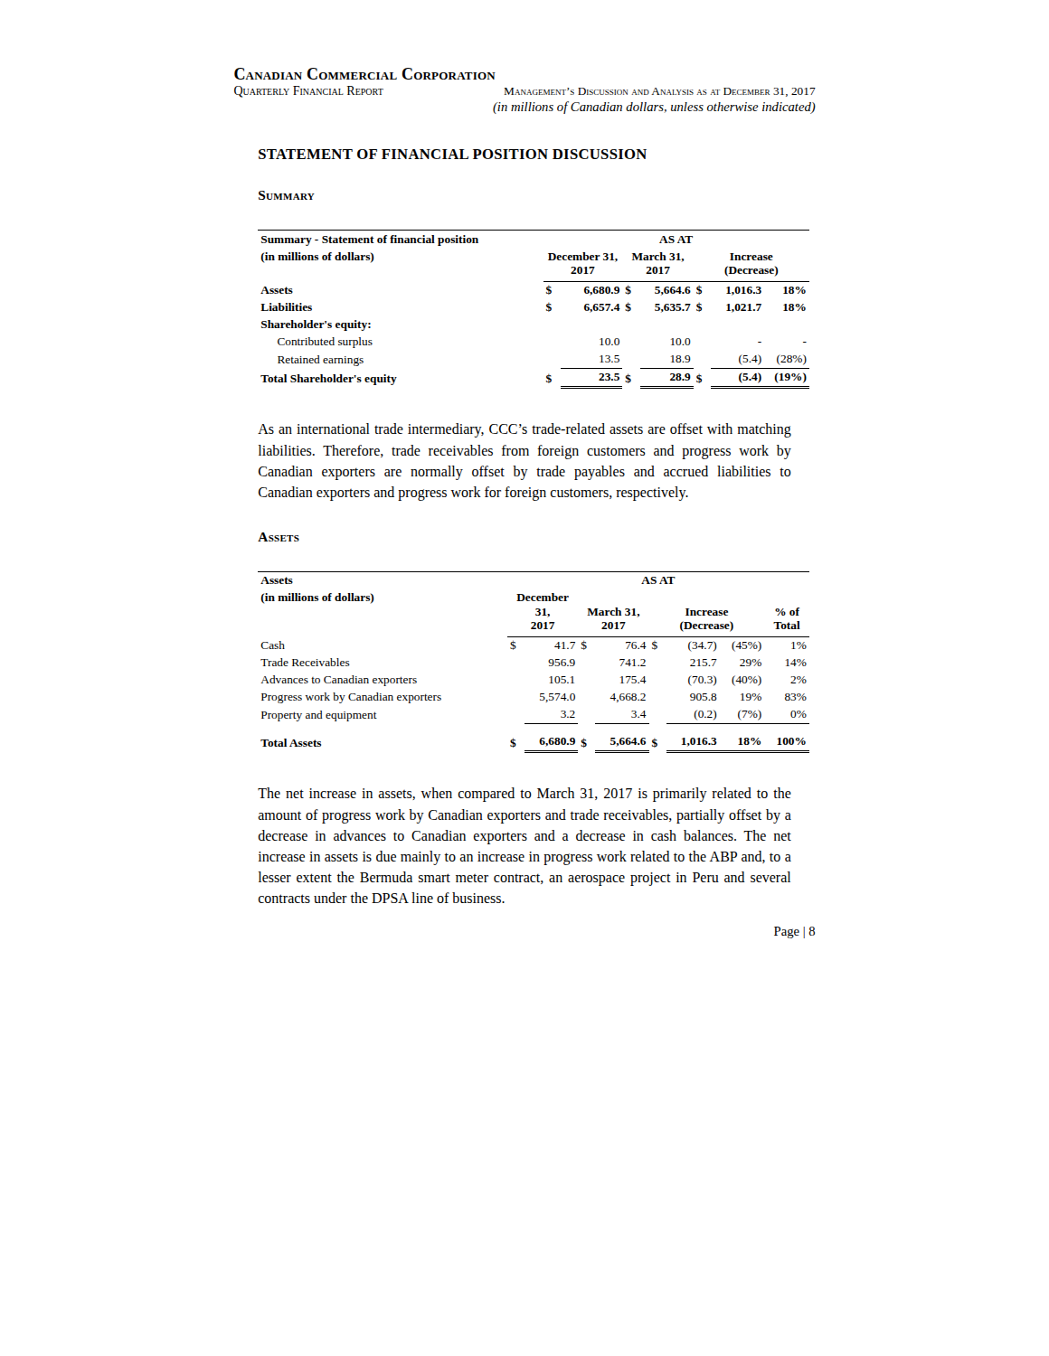Canadian Commercial Corporation
Quarterly Financial Report
Management’s Discussion and Analysis as at December 31, 2017
(in millions of Canadian dollars, unless otherwise indicated)
STATEMENT OF FINANCIAL POSITION DISCUSSION
Summary
| Summary - Statement of financial position | AS AT |
| (in millions of dollars) | December 31, 2017 | March 31, 2017 | Increase (Decrease) |
| Assets | $ | 6,680.9 | $ | 5,664.6 | $ | 1,016.3 | 18% |
| Liabilities | $ | 6,657.4 | $ | 5,635.7 | $ | 1,021.7 | 18% |
| Shareholder's equity: | | | | | | | |
| Contributed surplus | | 10.0 | | 10.0 | | - | - |
| Retained earnings | | 13.5 | | 18.9 | | (5.4) | (28%) |
| Total Shareholder's equity | $ | 23.5 | $ | 28.9 | $ | (5.4) | (19%) |
As an international trade intermediary, CCC’s trade-related assets are offset with matching liabilities. Therefore, trade receivables from foreign customers and progress work by Canadian exporters are normally offset by trade payables and accrued liabilities to Canadian exporters and progress work for foreign customers, respectively.
Assets
| Assets | AS AT |
| (in millions of dollars) | December 31, 2017 | March 31, 2017 | Increase (Decrease) | % of Total |
| Cash | $ | 41.7 | $ | 76.4 | $ | (34.7) | (45%) | 1% |
| Trade Receivables | | 956.9 | | 741.2 | | 215.7 | 29% | 14% |
| Advances to Canadian exporters | | 105.1 | | 175.4 | | (70.3) | (40%) | 2% |
| Progress work by Canadian exporters | | 5,574.0 | | 4,668.2 | | 905.8 | 19% | 83% |
| Property and equipment | | 3.2 | | 3.4 | | (0.2) | (7%) | 0% |
| Total Assets | $ | 6,680.9 | $ | 5,664.6 | $ | 1,016.3 | 18% | 100% |
The net increase in assets, when compared to March 31, 2017 is primarily related to the amount of progress work by Canadian exporters and trade receivables, partially offset by a decrease in advances to Canadian exporters and a decrease in cash balances. The net increase in assets is due mainly to an increase in progress work related to the ABP and, to a lesser extent the Bermuda smart meter contract, an aerospace project in Peru and several contracts under the DPSA line of business.
Page | 8